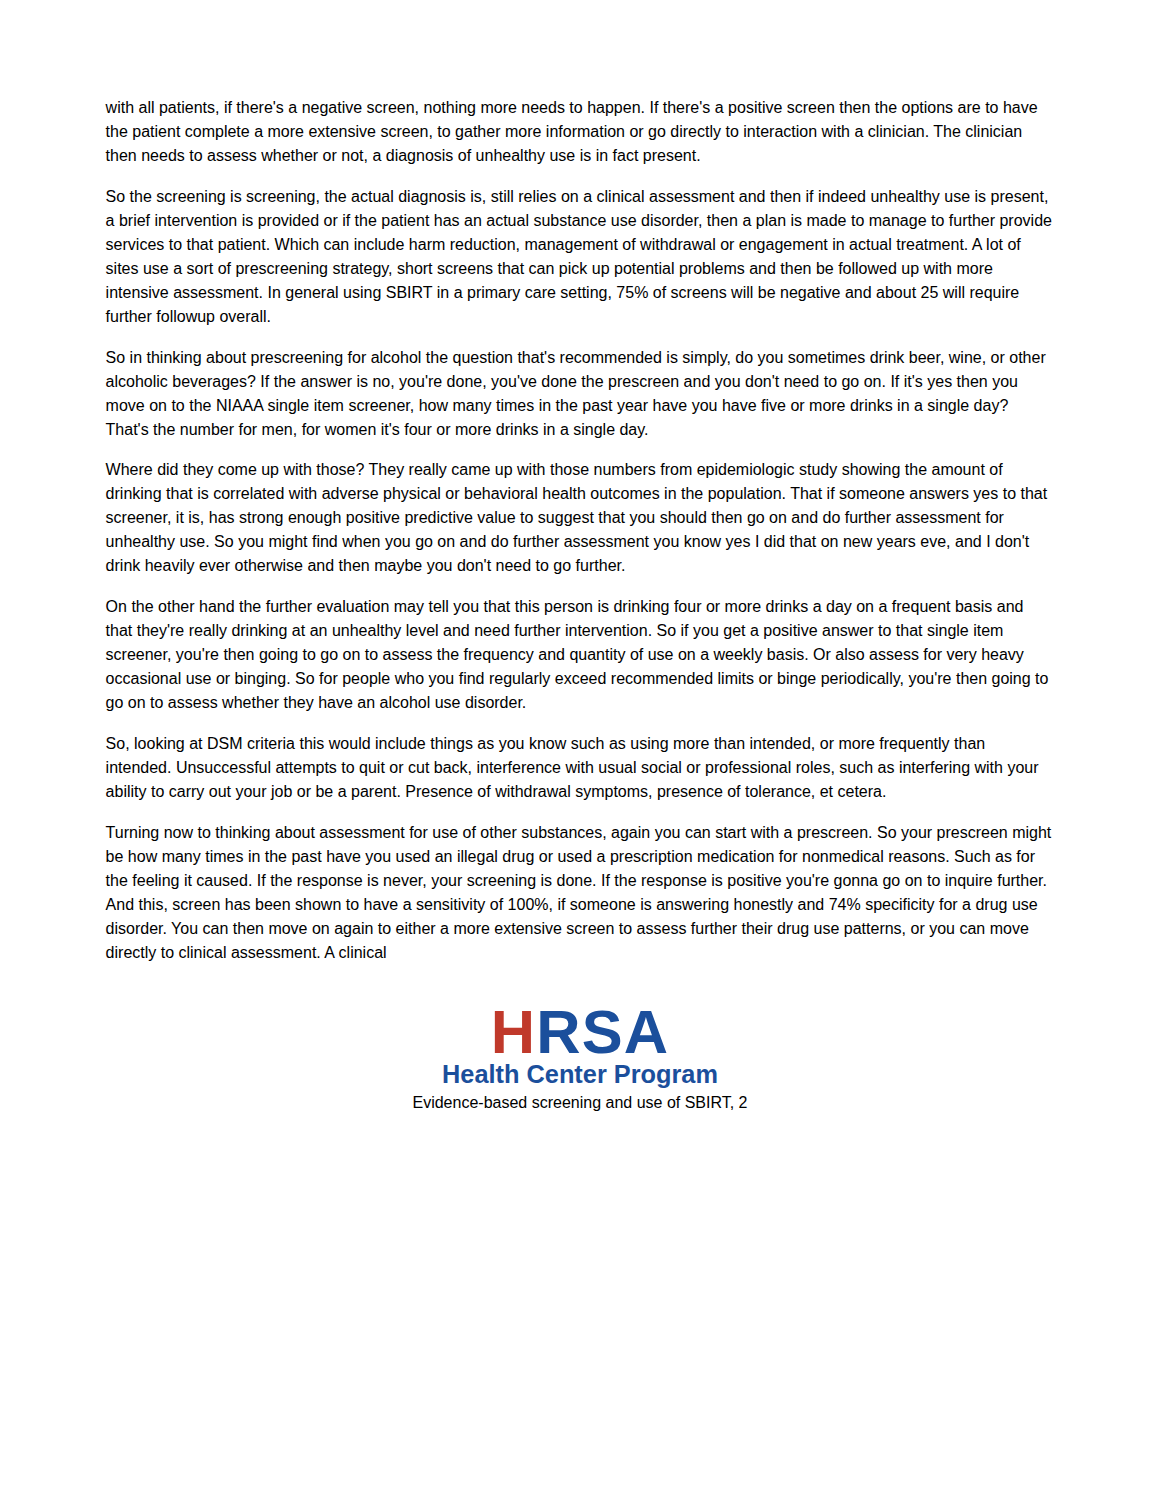with all patients, if there's a negative screen, nothing more needs to happen. If there's a positive screen then the options are to have the patient complete a more extensive screen, to gather more information or go directly to interaction with a clinician. The clinician then needs to assess whether or not, a diagnosis of unhealthy use is in fact present.
So the screening is screening, the actual diagnosis is, still relies on a clinical assessment and then if indeed unhealthy use is present, a brief intervention is provided or if the patient has an actual substance use disorder, then a plan is made to manage to further provide services to that patient. Which can include harm reduction, management of withdrawal or engagement in actual treatment. A lot of sites use a sort of prescreening strategy, short screens that can pick up potential problems and then be followed up with more intensive assessment. In general using SBIRT in a primary care setting, 75% of screens will be negative and about 25 will require further followup overall.
So in thinking about prescreening for alcohol the question that's recommended is simply, do you sometimes drink beer, wine, or other alcoholic beverages? If the answer is no, you're done, you've done the prescreen and you don't need to go on. If it's yes then you move on to the NIAAA single item screener, how many times in the past year have you have five or more drinks in a single day? That's the number for men, for women it's four or more drinks in a single day.
Where did they come up with those? They really came up with those numbers from epidemiologic study showing the amount of drinking that is correlated with adverse physical or behavioral health outcomes in the population. That if someone answers yes to that screener, it is, has strong enough positive predictive value to suggest that you should then go on and do further assessment for unhealthy use. So you might find when you go on and do further assessment you know yes I did that on new years eve, and I don't drink heavily ever otherwise and then maybe you don't need to go further.
On the other hand the further evaluation may tell you that this person is drinking four or more drinks a day on a frequent basis and that they're really drinking at an unhealthy level and need further intervention. So if you get a positive answer to that single item screener, you're then going to go on to assess the frequency and quantity of use on a weekly basis. Or also assess for very heavy occasional use or binging. So for people who you find regularly exceed recommended limits or binge periodically, you're then going to go on to assess whether they have an alcohol use disorder.
So, looking at DSM criteria this would include things as you know such as using more than intended, or more frequently than intended. Unsuccessful attempts to quit or cut back, interference with usual social or professional roles, such as interfering with your ability to carry out your job or be a parent. Presence of withdrawal symptoms, presence of tolerance, et cetera.
Turning now to thinking about assessment for use of other substances, again you can start with a prescreen. So your prescreen might be how many times in the past have you used an illegal drug or used a prescription medication for nonmedical reasons. Such as for the feeling it caused. If the response is never, your screening is done. If the response is positive you're gonna go on to inquire further. And this, screen has been shown to have a sensitivity of 100%, if someone is answering honestly and 74% specificity for a drug use disorder. You can then move on again to either a more extensive screen to assess further their drug use patterns, or you can move directly to clinical assessment. A clinical
HRSA
Health Center Program
Evidence-based screening and use of SBIRT, 2